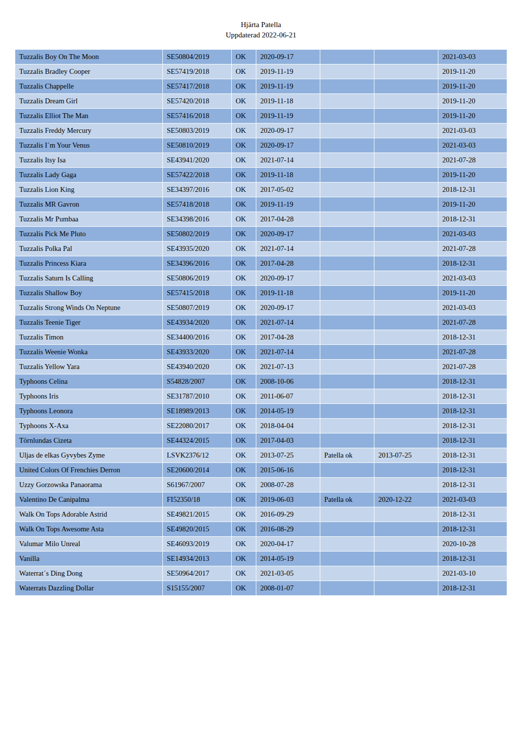Hjärta Patella
Uppdaterad 2022-06-21
| Tuzzalis Boy On The Moon | SE50804/2019 | OK | 2020-09-17 | | | 2021-03-03 |
| Tuzzalis Bradley Cooper | SE57419/2018 | OK | 2019-11-19 | | | 2019-11-20 |
| Tuzzalis Chappelle | SE57417/2018 | OK | 2019-11-19 | | | 2019-11-20 |
| Tuzzalis Dream Girl | SE57420/2018 | OK | 2019-11-18 | | | 2019-11-20 |
| Tuzzalis Elliot The Man | SE57416/2018 | OK | 2019-11-19 | | | 2019-11-20 |
| Tuzzalis Freddy Mercury | SE50803/2019 | OK | 2020-09-17 | | | 2021-03-03 |
| Tuzzalis I´m Your Venus | SE50810/2019 | OK | 2020-09-17 | | | 2021-03-03 |
| Tuzzalis Itsy Isa | SE43941/2020 | OK | 2021-07-14 | | | 2021-07-28 |
| Tuzzalis Lady Gaga | SE57422/2018 | OK | 2019-11-18 | | | 2019-11-20 |
| Tuzzalis Lion King | SE34397/2016 | OK | 2017-05-02 | | | 2018-12-31 |
| Tuzzalis MR Gavron | SE57418/2018 | OK | 2019-11-19 | | | 2019-11-20 |
| Tuzzalis Mr Pumbaa | SE34398/2016 | OK | 2017-04-28 | | | 2018-12-31 |
| Tuzzalis Pick Me Pluto | SE50802/2019 | OK | 2020-09-17 | | | 2021-03-03 |
| Tuzzalis Polka Pal | SE43935/2020 | OK | 2021-07-14 | | | 2021-07-28 |
| Tuzzalis Princess Kiara | SE34396/2016 | OK | 2017-04-28 | | | 2018-12-31 |
| Tuzzalis Saturn Is Calling | SE50806/2019 | OK | 2020-09-17 | | | 2021-03-03 |
| Tuzzalis Shallow Boy | SE57415/2018 | OK | 2019-11-18 | | | 2019-11-20 |
| Tuzzalis Strong Winds On Neptune | SE50807/2019 | OK | 2020-09-17 | | | 2021-03-03 |
| Tuzzalis Teenie Tiger | SE43934/2020 | OK | 2021-07-14 | | | 2021-07-28 |
| Tuzzalis Timon | SE34400/2016 | OK | 2017-04-28 | | | 2018-12-31 |
| Tuzzalis Weenie Wonka | SE43933/2020 | OK | 2021-07-14 | | | 2021-07-28 |
| Tuzzalis Yellow Yara | SE43940/2020 | OK | 2021-07-13 | | | 2021-07-28 |
| Typhoons Celina | S54828/2007 | OK | 2008-10-06 | | | 2018-12-31 |
| Typhoons Iris | SE31787/2010 | OK | 2011-06-07 | | | 2018-12-31 |
| Typhoons Leonora | SE18989/2013 | OK | 2014-05-19 | | | 2018-12-31 |
| Typhoons X-Axa | SE22080/2017 | OK | 2018-04-04 | | | 2018-12-31 |
| Törnlundas Cizeta | SE44324/2015 | OK | 2017-04-03 | | | 2018-12-31 |
| Uljas de elkas Gyvybes Zyme | LSVK2376/12 | OK | 2013-07-25 | Patella ok | 2013-07-25 | 2018-12-31 |
| United Colors Of Frenchies Derron | SE20600/2014 | OK | 2015-06-16 | | | 2018-12-31 |
| Uzzy Gorzowska Panaorama | S61967/2007 | OK | 2008-07-28 | | | 2018-12-31 |
| Valentino De Canipalma | FI52350/18 | OK | 2019-06-03 | Patella ok | 2020-12-22 | 2021-03-03 |
| Walk On Tops Adorable Astrid | SE49821/2015 | OK | 2016-09-29 | | | 2018-12-31 |
| Walk On Tops Awesome Asta | SE49820/2015 | OK | 2016-08-29 | | | 2018-12-31 |
| Valumar Milo Unreal | SE46093/2019 | OK | 2020-04-17 | | | 2020-10-28 |
| Vanilla | SE14934/2013 | OK | 2014-05-19 | | | 2018-12-31 |
| Waterrat´s Ding Dong | SE50964/2017 | OK | 2021-03-05 | | | 2021-03-10 |
| Waterrats Dazzling Dollar | S15155/2007 | OK | 2008-01-07 | | | 2018-12-31 |